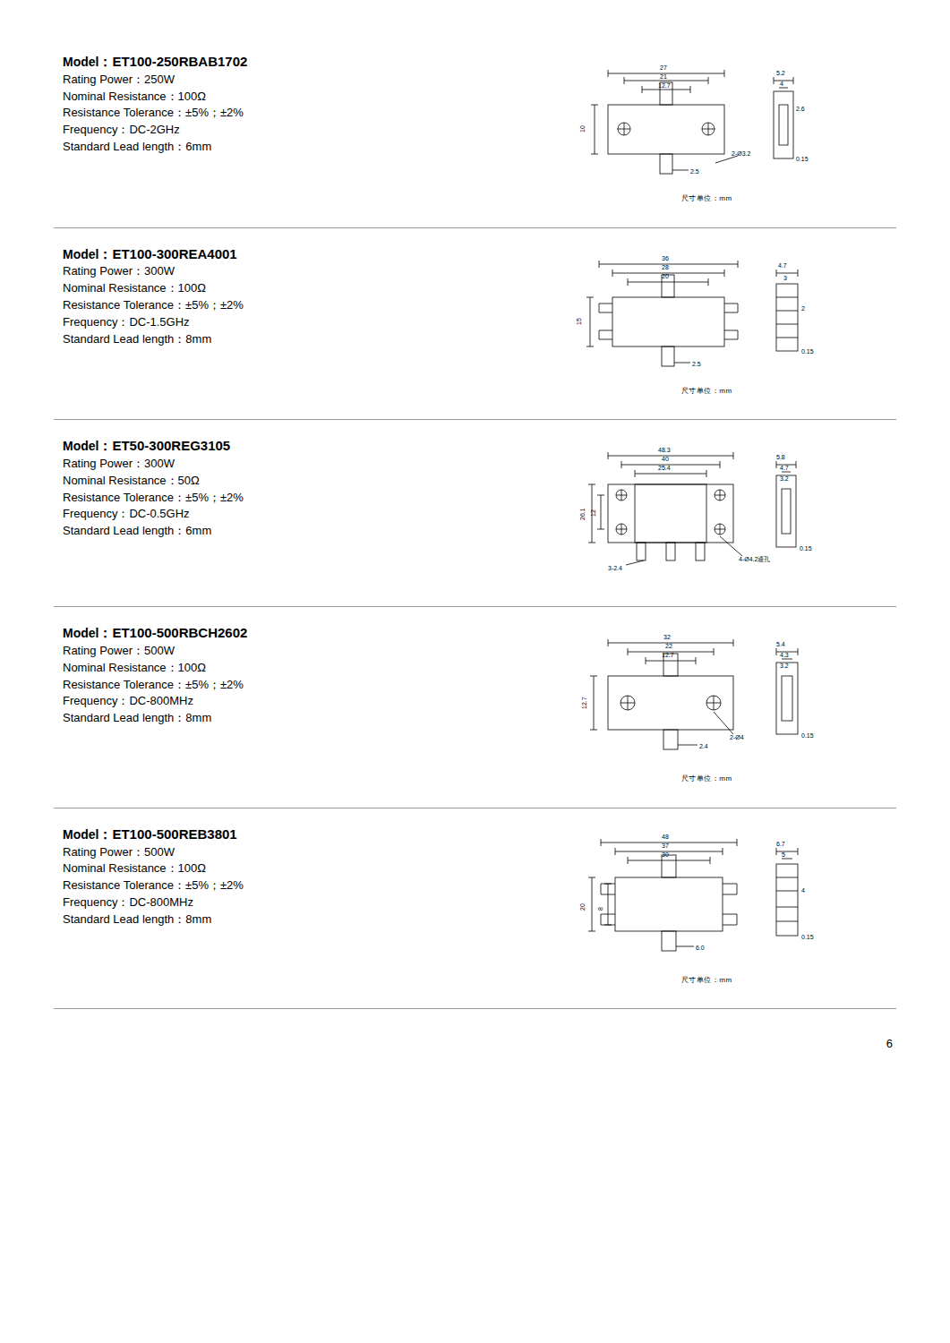Model：ET100-250RBAB1702
Rating Power：250W
Nominal Resistance：100Ω
Resistance Tolerance：±5%；±2%
Frequency：DC-2GHz
Standard Lead length：6mm
27 21 12.7 10 2.5 2-Ø3.2 5.2 4 2.6 0.15
尺寸单位：mm
Model：ET100-300REA4001
Rating Power：300W
Nominal Resistance：100Ω
Resistance Tolerance：±5%；±2%
Frequency：DC-1.5GHz
Standard Lead length：8mm
36 28 20 15 2.5 4.7 3 2 0.15
尺寸单位：mm
Model：ET50-300REG3105
Rating Power：300W
Nominal Resistance：50Ω
Resistance Tolerance：±5%；±2%
Frequency：DC-0.5GHz
Standard Lead length：6mm
48.3 40 25.4 26.1 12 3-2.4 4-Ø4.2通孔 5.8 4.7 3.2 0.15
Model：ET100-500RBCH2602
Rating Power：500W
Nominal Resistance：100Ω
Resistance Tolerance：±5%；±2%
Frequency：DC-800MHz
Standard Lead length：8mm
32 22 12.7 12.7 2.4 2-Ø4 5.4 4.3 3.2 0.15
尺寸单位：mm
Model：ET100-500REB3801
Rating Power：500W
Nominal Resistance：100Ω
Resistance Tolerance：±5%；±2%
Frequency：DC-800MHz
Standard Lead length：8mm
48 37 30 20 8 6.0 6.7 5 4 0.15
尺寸单位：mm
6